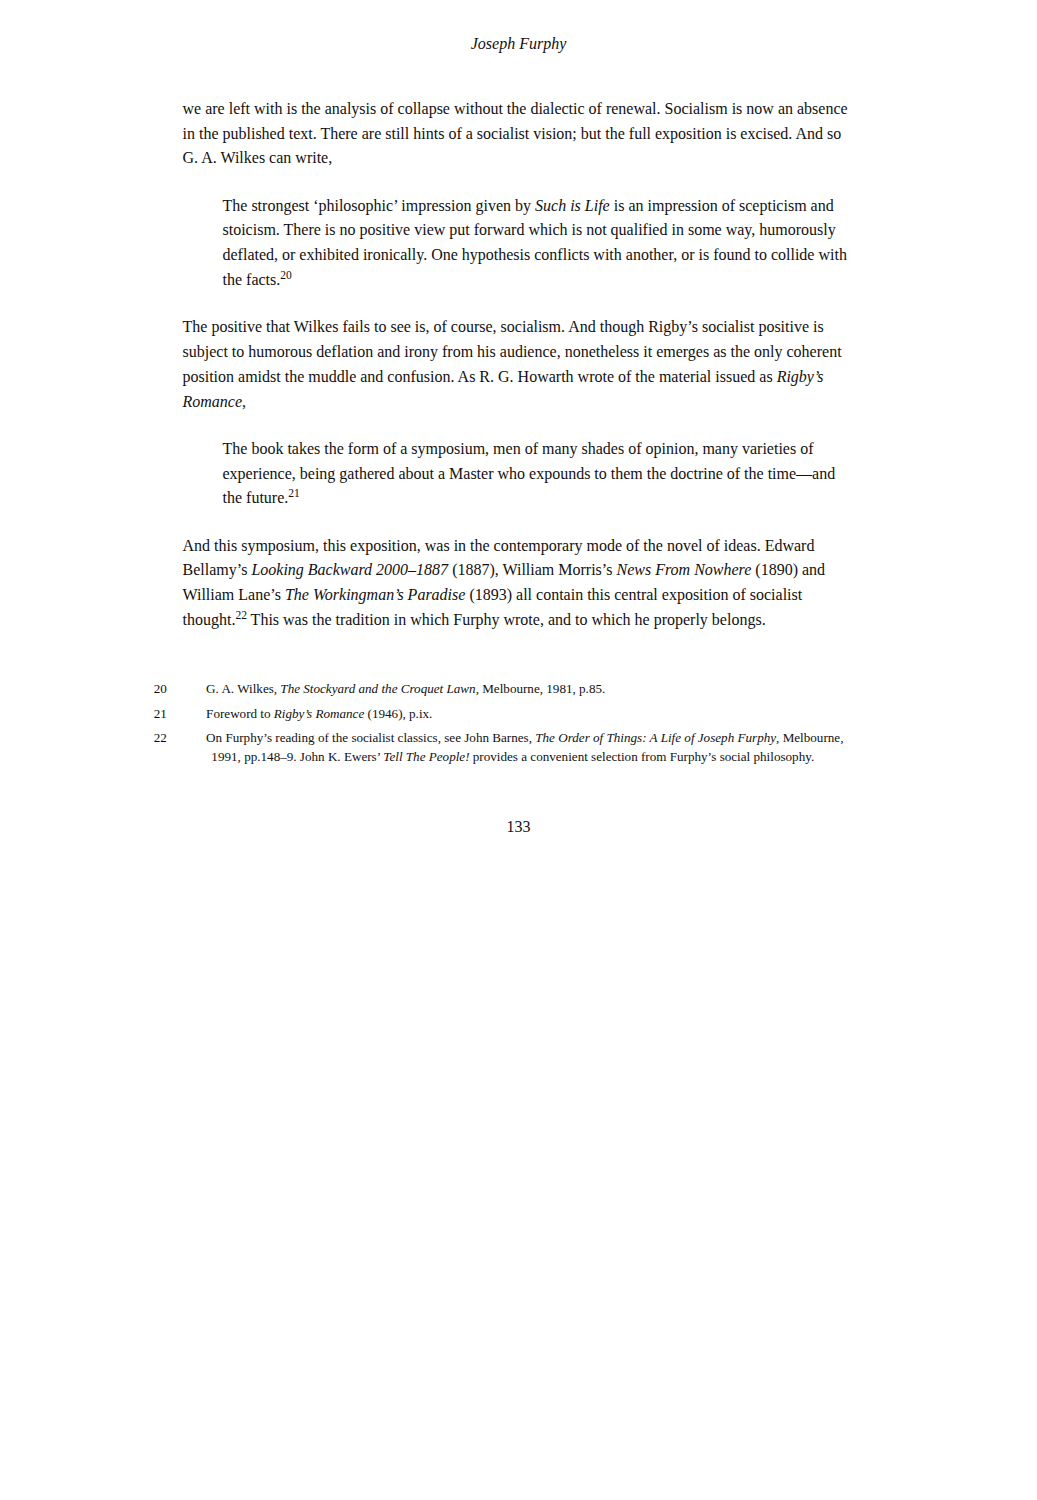Joseph Furphy
we are left with is the analysis of collapse without the dialectic of renewal. Socialism is now an absence in the published text. There are still hints of a socialist vision; but the full exposition is excised. And so G. A. Wilkes can write,
The strongest ‘philosophic’ impression given by Such is Life is an impression of scepticism and stoicism. There is no positive view put forward which is not qualified in some way, humorously deflated, or exhibited ironically. One hypothesis conflicts with another, or is found to collide with the facts.20
The positive that Wilkes fails to see is, of course, socialism. And though Rigby’s socialist positive is subject to humorous deflation and irony from his audience, nonetheless it emerges as the only coherent position amidst the muddle and confusion. As R. G. Howarth wrote of the material issued as Rigby’s Romance,
The book takes the form of a symposium, men of many shades of opinion, many varieties of experience, being gathered about a Master who expounds to them the doctrine of the time—and the future.21
And this symposium, this exposition, was in the contemporary mode of the novel of ideas. Edward Bellamy’s Looking Backward 2000–1887 (1887), William Morris’s News From Nowhere (1890) and William Lane’s The Workingman’s Paradise (1893) all contain this central exposition of socialist thought.22 This was the tradition in which Furphy wrote, and to which he properly belongs.
20 G. A. Wilkes, The Stockyard and the Croquet Lawn, Melbourne, 1981, p.85.
21 Foreword to Rigby’s Romance (1946), p.ix.
22 On Furphy’s reading of the socialist classics, see John Barnes, The Order of Things: A Life of Joseph Furphy, Melbourne, 1991, pp.148–9. John K. Ewers’ Tell The People! provides a convenient selection from Furphy’s social philosophy.
133